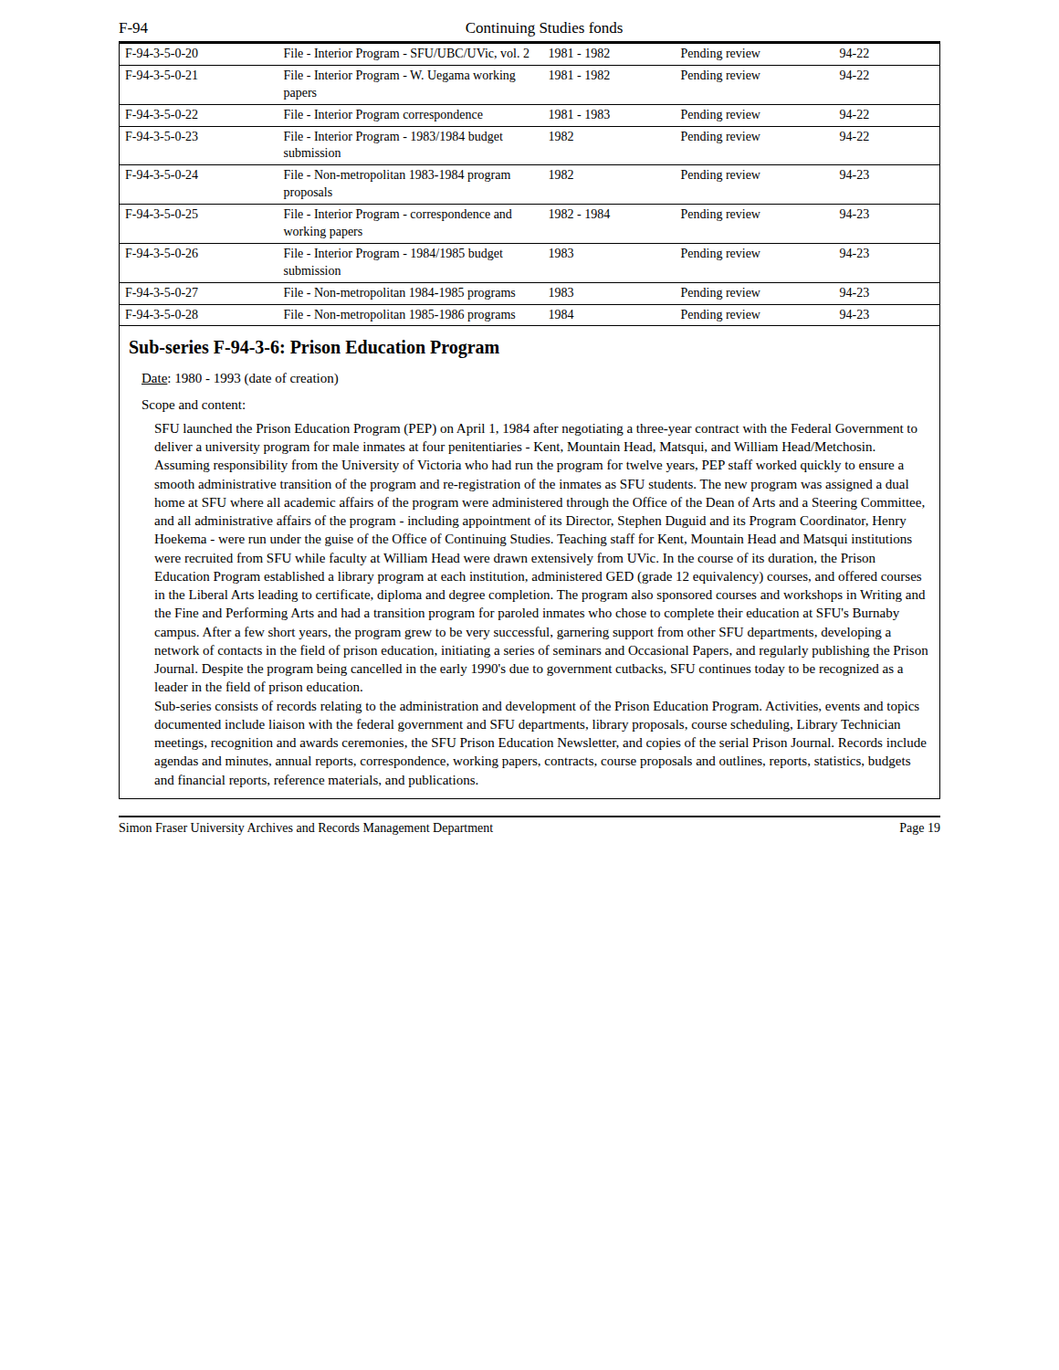F-94
Continuing Studies fonds
| F-94-3-5-0-20 | File - Interior Program - SFU/UBC/UVic, vol. 2 | 1981 - 1982 | Pending review | 94-22 |
| F-94-3-5-0-21 | File - Interior Program - W. Uegama working papers | 1981 - 1982 | Pending review | 94-22 |
| F-94-3-5-0-22 | File - Interior Program correspondence | 1981 - 1983 | Pending review | 94-22 |
| F-94-3-5-0-23 | File - Interior Program - 1983/1984 budget submission | 1982 | Pending review | 94-22 |
| F-94-3-5-0-24 | File - Non-metropolitan 1983-1984 program proposals | 1982 | Pending review | 94-23 |
| F-94-3-5-0-25 | File - Interior Program - correspondence and working papers | 1982 - 1984 | Pending review | 94-23 |
| F-94-3-5-0-26 | File - Interior Program - 1984/1985 budget submission | 1983 | Pending review | 94-23 |
| F-94-3-5-0-27 | File - Non-metropolitan 1984-1985 programs | 1983 | Pending review | 94-23 |
| F-94-3-5-0-28 | File - Non-metropolitan 1985-1986 programs | 1984 | Pending review | 94-23 |
Sub-series F-94-3-6: Prison Education Program
Date: 1980 - 1993 (date of creation)
Scope and content:
SFU launched the Prison Education Program (PEP) on April 1, 1984 after negotiating a three-year contract with the Federal Government to deliver a university program for male inmates at four penitentiaries - Kent, Mountain Head, Matsqui, and William Head/Metchosin. Assuming responsibility from the University of Victoria who had run the program for twelve years, PEP staff worked quickly to ensure a smooth administrative transition of the program and re-registration of the inmates as SFU students. The new program was assigned a dual home at SFU where all academic affairs of the program were administered through the Office of the Dean of Arts and a Steering Committee, and all administrative affairs of the program - including appointment of its Director, Stephen Duguid and its Program Coordinator, Henry Hoekema - were run under the guise of the Office of Continuing Studies. Teaching staff for Kent, Mountain Head and Matsqui institutions were recruited from SFU while faculty at William Head were drawn extensively from UVic. In the course of its duration, the Prison Education Program established a library program at each institution, administered GED (grade 12 equivalency) courses, and offered courses in the Liberal Arts leading to certificate, diploma and degree completion. The program also sponsored courses and workshops in Writing and the Fine and Performing Arts and had a transition program for paroled inmates who chose to complete their education at SFU's Burnaby campus. After a few short years, the program grew to be very successful, garnering support from other SFU departments, developing a network of contacts in the field of prison education, initiating a series of seminars and Occasional Papers, and regularly publishing the Prison Journal. Despite the program being cancelled in the early 1990's due to government cutbacks, SFU continues today to be recognized as a leader in the field of prison education.
Sub-series consists of records relating to the administration and development of the Prison Education Program. Activities, events and topics documented include liaison with the federal government and SFU departments, library proposals, course scheduling, Library Technician meetings, recognition and awards ceremonies, the SFU Prison Education Newsletter, and copies of the serial Prison Journal. Records include agendas and minutes, annual reports, correspondence, working papers, contracts, course proposals and outlines, reports, statistics, budgets and financial reports, reference materials, and publications.
Simon Fraser University Archives and Records Management Department
Page 19